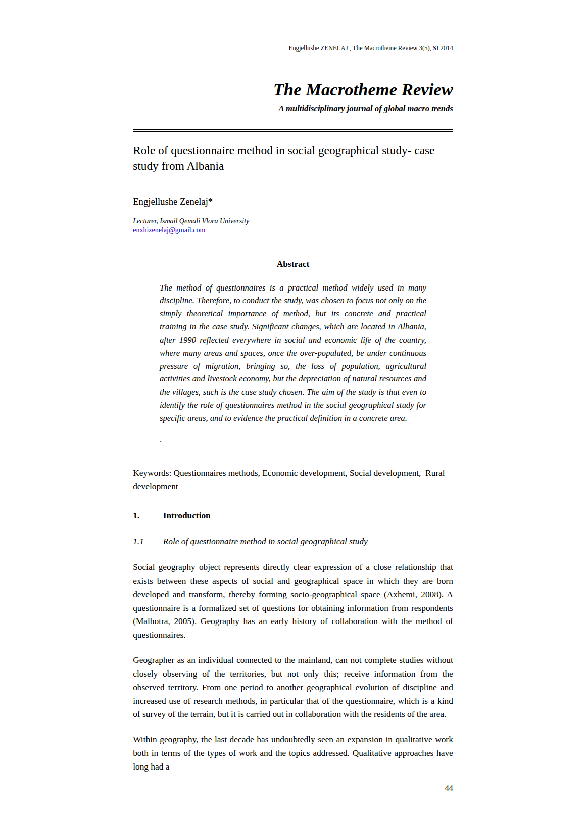Engjellushe ZENELAJ , The Macrotheme Review 3(5), SI 2014
The Macrotheme Review
A multidisciplinary journal of global macro trends
Role of questionnaire method in social geographical study- case study from Albania
Engjellushe Zenelaj*
Lecturer, Ismail Qemali Vlora University
enxhizenelaj@gmail.com
Abstract
The method of questionnaires is a practical method widely used in many discipline. Therefore, to conduct the study, was chosen to focus not only on the simply theoretical importance of method, but its concrete and practical training in the case study. Significant changes, which are located in Albania, after 1990 reflected everywhere in social and economic life of the country, where many areas and spaces, once the over-populated, be under continuous pressure of migration, bringing so, the loss of population, agricultural activities and livestock economy, but the depreciation of natural resources and the villages, such is the case study chosen. The aim of the study is that even to identify the role of questionnaires method in the social geographical study for specific areas, and to evidence the practical definition in a concrete area.
.
Keywords: Questionnaires methods, Economic development, Social development, Rural development
1. Introduction
1.1 Role of questionnaire method in social geographical study
Social geography object represents directly clear expression of a close relationship that exists between these aspects of social and geographical space in which they are born developed and transform, thereby forming socio-geographical space (Axhemi, 2008). A questionnaire is a formalized set of questions for obtaining information from respondents (Malhotra, 2005). Geography has an early history of collaboration with the method of questionnaires.
Geographer as an individual connected to the mainland, can not complete studies without closely observing of the territories, but not only this; receive information from the observed territory. From one period to another geographical evolution of discipline and increased use of research methods, in particular that of the questionnaire, which is a kind of survey of the terrain, but it is carried out in collaboration with the residents of the area.
Within geography, the last decade has undoubtedly seen an expansion in qualitative work both in terms of the types of work and the topics addressed. Qualitative approaches have long had a
44